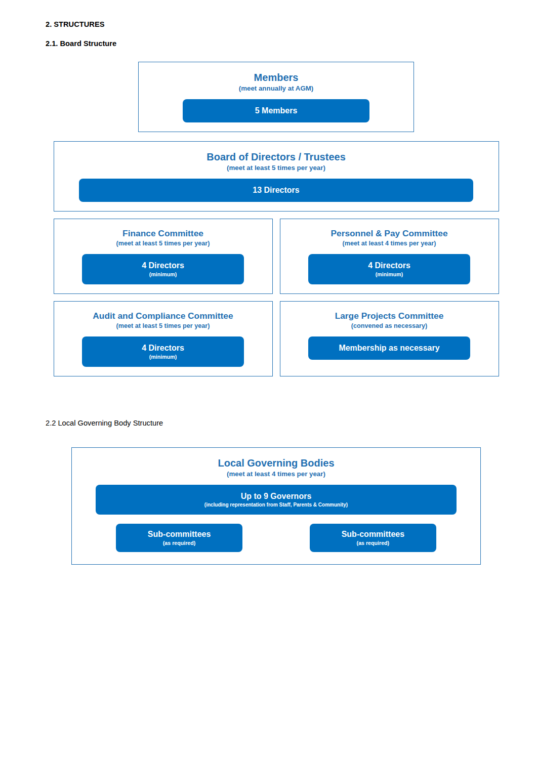2. STRUCTURES
2.1. Board Structure
Members
(meet annually at AGM)
5 Members
Board of Directors / Trustees
(meet at least 5 times per year)
13 Directors
Finance Committee
(meet at least 5 times per year)
4 Directors (minimum)
Personnel & Pay Committee
(meet at least 4 times per year)
4 Directors (minimum)
Audit and Compliance Committee
(meet at least 5 times per year)
4 Directors (minimum)
Large Projects Committee
(convened as necessary)
Membership as necessary
2.2 Local Governing Body Structure
Local Governing Bodies
(meet at least 4 times per year)
Up to 9 Governors (including representation from Staff, Parents & Community)
Sub-committees (as required)
Sub-committees (as required)